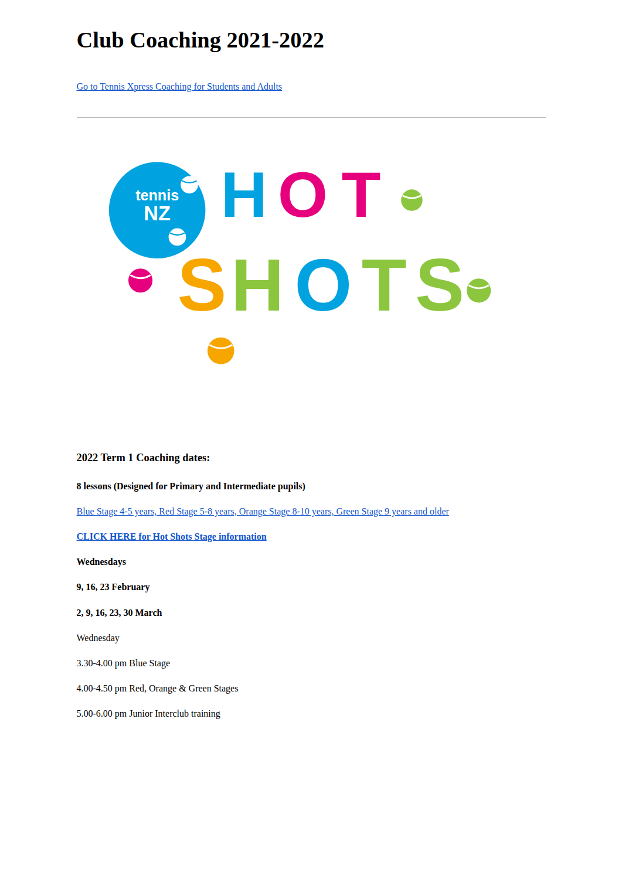Club Coaching 2021-2022
Go to Tennis Xpress Coaching for Students and Adults
tennis NZ H O T S H O T S
2022 Term 1 Coaching dates:
8 lessons (Designed for Primary and Intermediate pupils)
Blue Stage 4-5 years, Red Stage 5-8 years, Orange Stage 8-10 years, Green Stage 9 years and older
CLICK HERE for Hot Shots Stage information
Wednesdays
9, 16, 23 February
2, 9, 16, 23, 30 March
Wednesday
3.30-4.00 pm Blue Stage
4.00-4.50 pm Red, Orange & Green Stages
5.00-6.00 pm Junior Interclub training